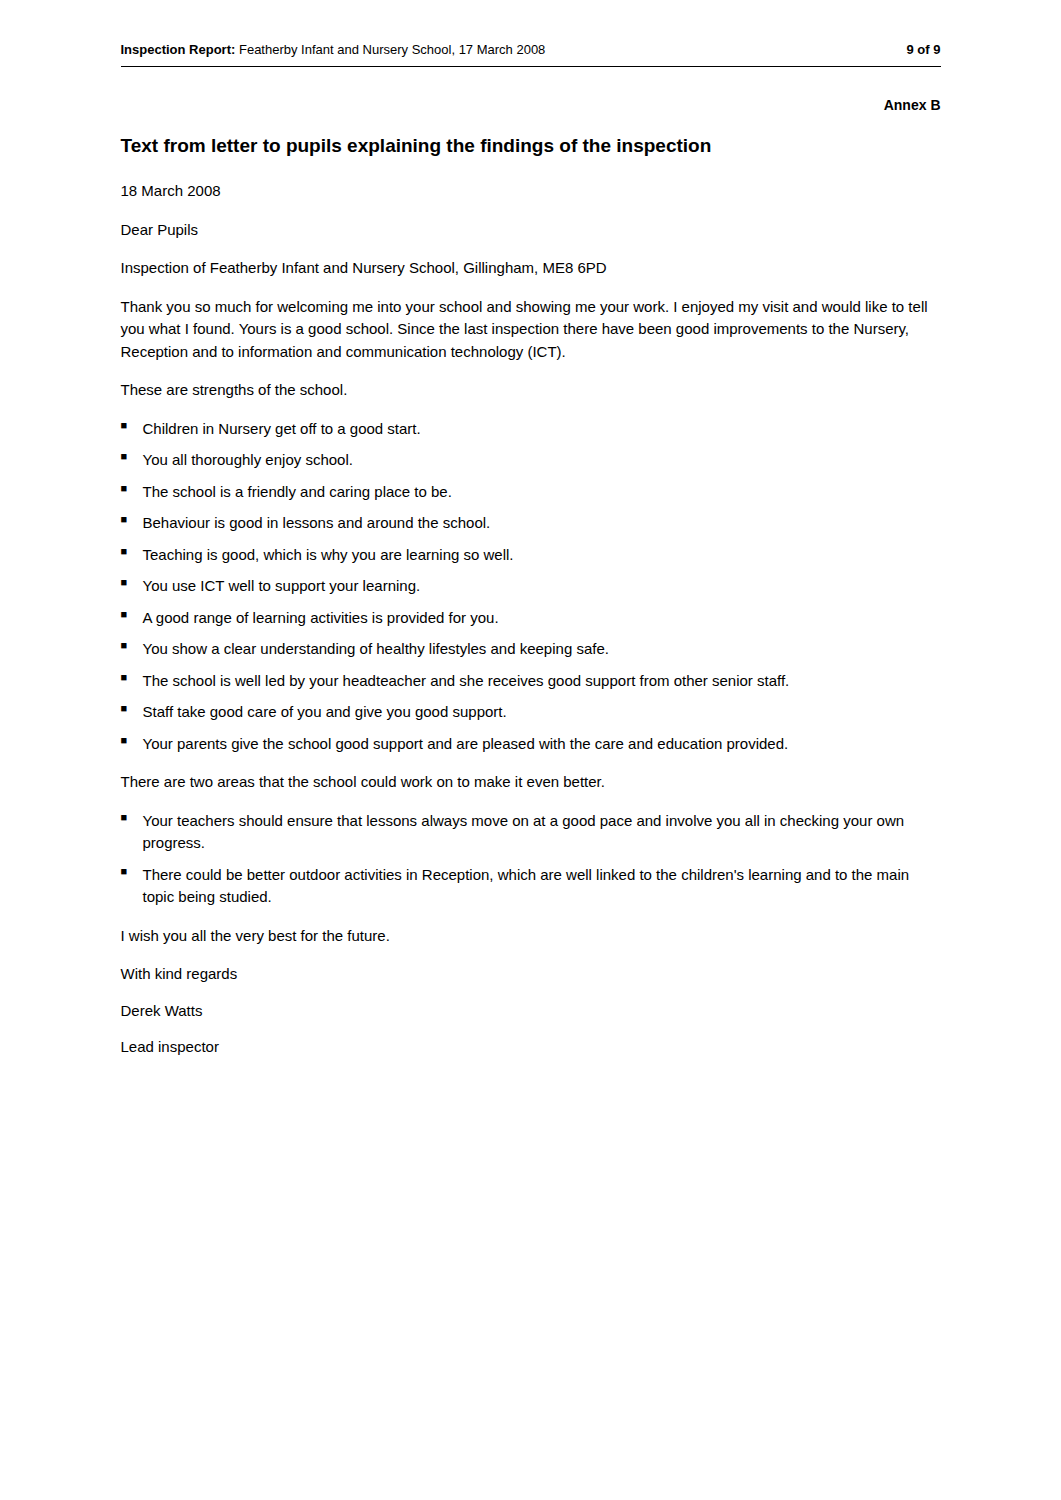Inspection Report: Featherby Infant and Nursery School, 17 March 2008
9 of 9
Annex B
Text from letter to pupils explaining the findings of the inspection
18 March 2008
Dear Pupils
Inspection of Featherby Infant and Nursery School, Gillingham, ME8 6PD
Thank you so much for welcoming me into your school and showing me your work. I enjoyed my visit and would like to tell you what I found. Yours is a good school. Since the last inspection there have been good improvements to the Nursery, Reception and to information and communication technology (ICT).
These are strengths of the school.
Children in Nursery get off to a good start.
You all thoroughly enjoy school.
The school is a friendly and caring place to be.
Behaviour is good in lessons and around the school.
Teaching is good, which is why you are learning so well.
You use ICT well to support your learning.
A good range of learning activities is provided for you.
You show a clear understanding of healthy lifestyles and keeping safe.
The school is well led by your headteacher and she receives good support from other senior staff.
Staff take good care of you and give you good support.
Your parents give the school good support and are pleased with the care and education provided.
There are two areas that the school could work on to make it even better.
Your teachers should ensure that lessons always move on at a good pace and involve you all in checking your own progress.
There could be better outdoor activities in Reception, which are well linked to the children's learning and to the main topic being studied.
I wish you all the very best for the future.
With kind regards
Derek Watts
Lead inspector